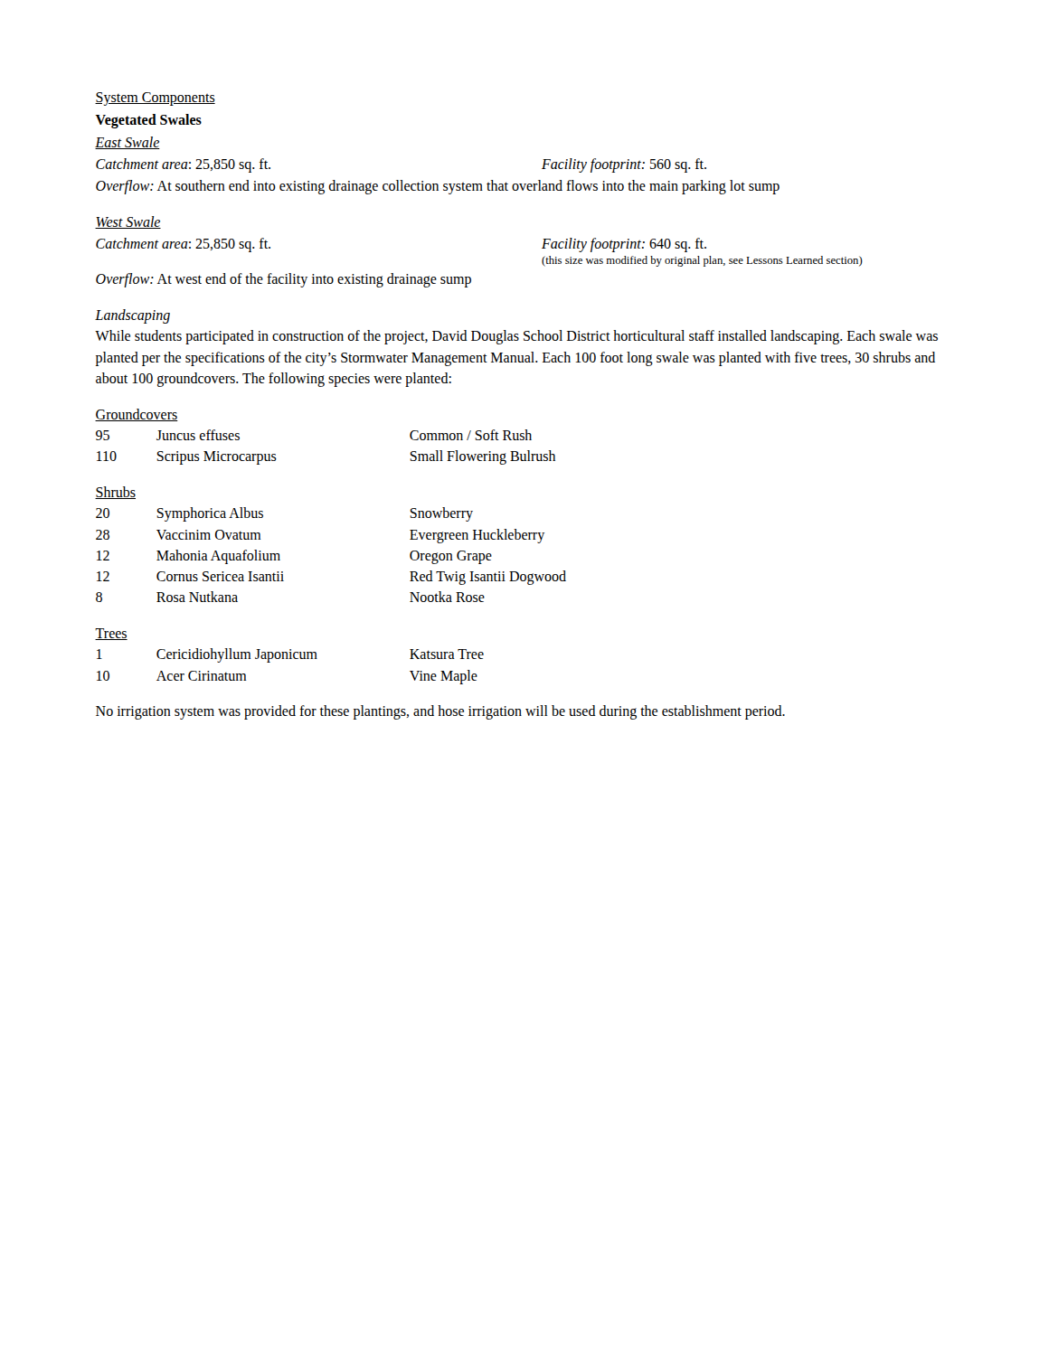System Components
Vegetated Swales
East Swale
Catchment area: 25,850 sq. ft.
Facility footprint: 560 sq. ft.
Overflow: At southern end into existing drainage collection system that overland flows into the main parking lot sump
West Swale
Catchment area: 25,850 sq. ft.
Facility footprint: 640 sq. ft. (this size was modified by original plan, see Lessons Learned section)
Overflow: At west end of the facility into existing drainage sump
Landscaping
While students participated in construction of the project, David Douglas School District horticultural staff installed landscaping. Each swale was planted per the specifications of the city’s Stormwater Management Manual. Each 100 foot long swale was planted with five trees, 30 shrubs and about 100 groundcovers. The following species were planted:
Groundcovers
| 95 | Juncus effuses | Common / Soft Rush |
| 110 | Scripus Microcarpus | Small Flowering Bulrush |
Shrubs
| 20 | Symphorica Albus | Snowberry |
| 28 | Vaccinim Ovatum | Evergreen Huckleberry |
| 12 | Mahonia Aquafolium | Oregon Grape |
| 12 | Cornus Sericea Isantii | Red Twig Isantii Dogwood |
| 8 | Rosa Nutkana | Nootka Rose |
Trees
| 1 | Cericidiohyllum Japonicum | Katsura Tree |
| 10 | Acer Cirinatum | Vine Maple |
No irrigation system was provided for these plantings, and hose irrigation will be used during the establishment period.